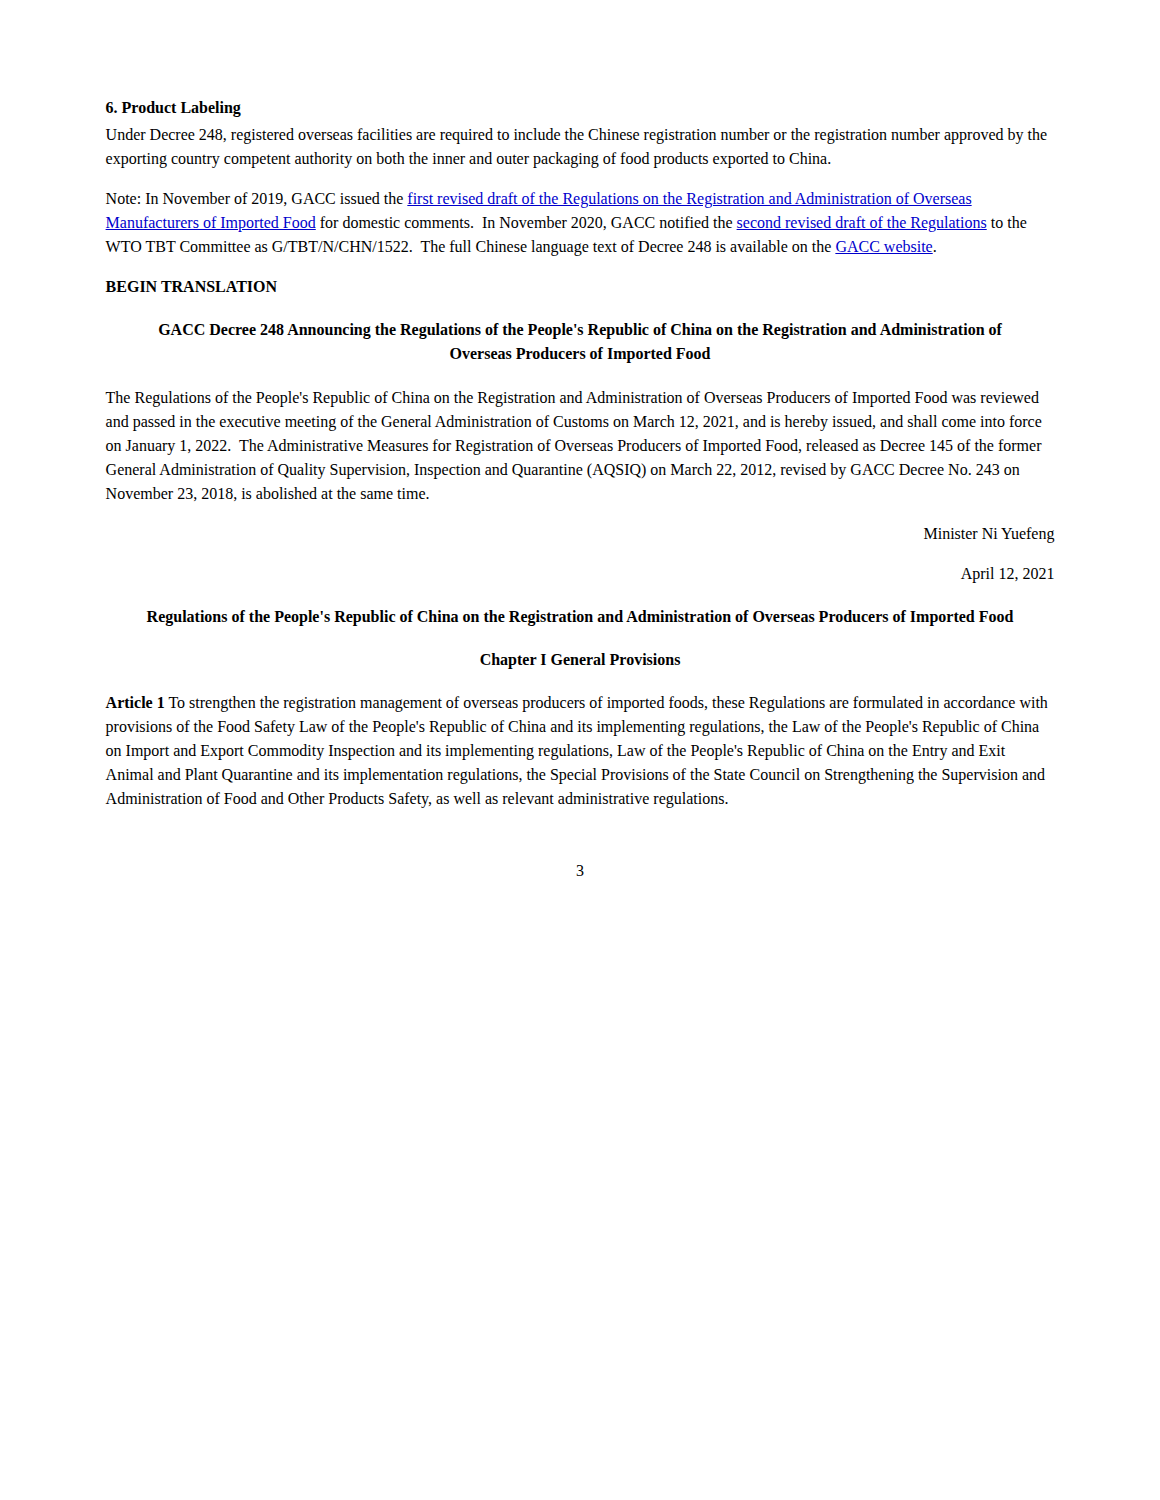6. Product Labeling
Under Decree 248, registered overseas facilities are required to include the Chinese registration number or the registration number approved by the exporting country competent authority on both the inner and outer packaging of food products exported to China.
Note: In November of 2019, GACC issued the first revised draft of the Regulations on the Registration and Administration of Overseas Manufacturers of Imported Food for domestic comments. In November 2020, GACC notified the second revised draft of the Regulations to the WTO TBT Committee as G/TBT/N/CHN/1522. The full Chinese language text of Decree 248 is available on the GACC website.
BEGIN TRANSLATION
GACC Decree 248 Announcing the Regulations of the People's Republic of China on the Registration and Administration of Overseas Producers of Imported Food
The Regulations of the People's Republic of China on the Registration and Administration of Overseas Producers of Imported Food was reviewed and passed in the executive meeting of the General Administration of Customs on March 12, 2021, and is hereby issued, and shall come into force on January 1, 2022. The Administrative Measures for Registration of Overseas Producers of Imported Food, released as Decree 145 of the former General Administration of Quality Supervision, Inspection and Quarantine (AQSIQ) on March 22, 2012, revised by GACC Decree No. 243 on November 23, 2018, is abolished at the same time.
Minister Ni Yuefeng
April 12, 2021
Regulations of the People's Republic of China on the Registration and Administration of Overseas Producers of Imported Food
Chapter I General Provisions
Article 1 To strengthen the registration management of overseas producers of imported foods, these Regulations are formulated in accordance with provisions of the Food Safety Law of the People's Republic of China and its implementing regulations, the Law of the People's Republic of China on Import and Export Commodity Inspection and its implementing regulations, Law of the People's Republic of China on the Entry and Exit Animal and Plant Quarantine and its implementation regulations, the Special Provisions of the State Council on Strengthening the Supervision and Administration of Food and Other Products Safety, as well as relevant administrative regulations.
3